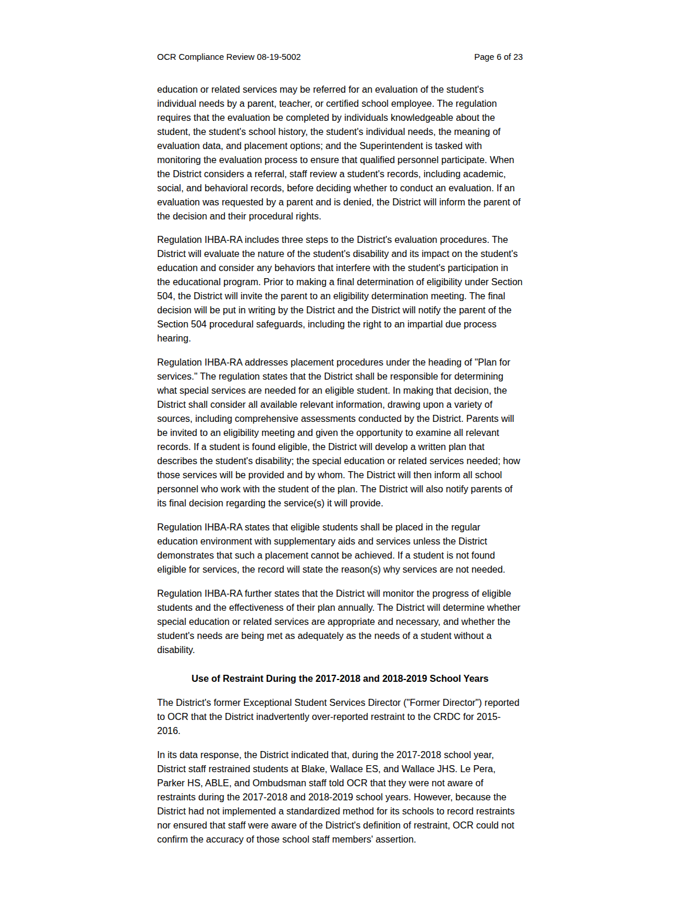OCR Compliance Review 08-19-5002
Page 6 of 23
education or related services may be referred for an evaluation of the student's individual needs by a parent, teacher, or certified school employee. The regulation requires that the evaluation be completed by individuals knowledgeable about the student, the student's school history, the student's individual needs, the meaning of evaluation data, and placement options; and the Superintendent is tasked with monitoring the evaluation process to ensure that qualified personnel participate. When the District considers a referral, staff review a student's records, including academic, social, and behavioral records, before deciding whether to conduct an evaluation. If an evaluation was requested by a parent and is denied, the District will inform the parent of the decision and their procedural rights.
Regulation IHBA-RA includes three steps to the District's evaluation procedures. The District will evaluate the nature of the student's disability and its impact on the student's education and consider any behaviors that interfere with the student's participation in the educational program. Prior to making a final determination of eligibility under Section 504, the District will invite the parent to an eligibility determination meeting. The final decision will be put in writing by the District and the District will notify the parent of the Section 504 procedural safeguards, including the right to an impartial due process hearing.
Regulation IHBA-RA addresses placement procedures under the heading of "Plan for services." The regulation states that the District shall be responsible for determining what special services are needed for an eligible student. In making that decision, the District shall consider all available relevant information, drawing upon a variety of sources, including comprehensive assessments conducted by the District. Parents will be invited to an eligibility meeting and given the opportunity to examine all relevant records. If a student is found eligible, the District will develop a written plan that describes the student's disability; the special education or related services needed; how those services will be provided and by whom. The District will then inform all school personnel who work with the student of the plan. The District will also notify parents of its final decision regarding the service(s) it will provide.
Regulation IHBA-RA states that eligible students shall be placed in the regular education environment with supplementary aids and services unless the District demonstrates that such a placement cannot be achieved. If a student is not found eligible for services, the record will state the reason(s) why services are not needed.
Regulation IHBA-RA further states that the District will monitor the progress of eligible students and the effectiveness of their plan annually. The District will determine whether special education or related services are appropriate and necessary, and whether the student's needs are being met as adequately as the needs of a student without a disability.
Use of Restraint During the 2017-2018 and 2018-2019 School Years
The District's former Exceptional Student Services Director ("Former Director") reported to OCR that the District inadvertently over-reported restraint to the CRDC for 2015-2016.
In its data response, the District indicated that, during the 2017-2018 school year, District staff restrained students at Blake, Wallace ES, and Wallace JHS. Le Pera, Parker HS, ABLE, and Ombudsman staff told OCR that they were not aware of restraints during the 2017-2018 and 2018-2019 school years. However, because the District had not implemented a standardized method for its schools to record restraints nor ensured that staff were aware of the District's definition of restraint, OCR could not confirm the accuracy of those school staff members' assertion.